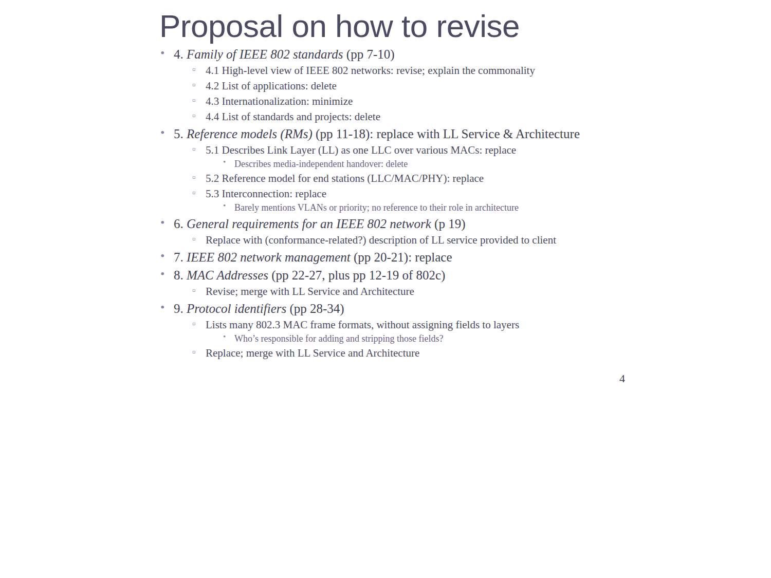Proposal on how to revise
4. Family of IEEE 802 standards (pp 7-10)
4.1 High-level view of IEEE 802 networks: revise; explain the commonality
4.2 List of applications: delete
4.3 Internationalization: minimize
4.4 List of standards and projects: delete
5. Reference models (RMs) (pp 11-18): replace with LL Service & Architecture
5.1 Describes Link Layer (LL) as one LLC over various MACs: replace
Describes media-independent handover: delete
5.2 Reference model for end stations (LLC/MAC/PHY): replace
5.3 Interconnection: replace
Barely mentions VLANs or priority; no reference to their role in architecture
6. General requirements for an IEEE 802 network (p 19)
Replace with (conformance-related?) description of LL service provided to client
7. IEEE 802 network management (pp 20-21): replace
8. MAC Addresses (pp 22-27, plus pp 12-19 of 802c)
Revise; merge with LL Service and Architecture
9. Protocol identifiers (pp 28-34)
Lists many 802.3 MAC frame formats, without assigning fields to layers
Who’s responsible for adding and stripping those fields?
Replace; merge with LL Service and Architecture
4